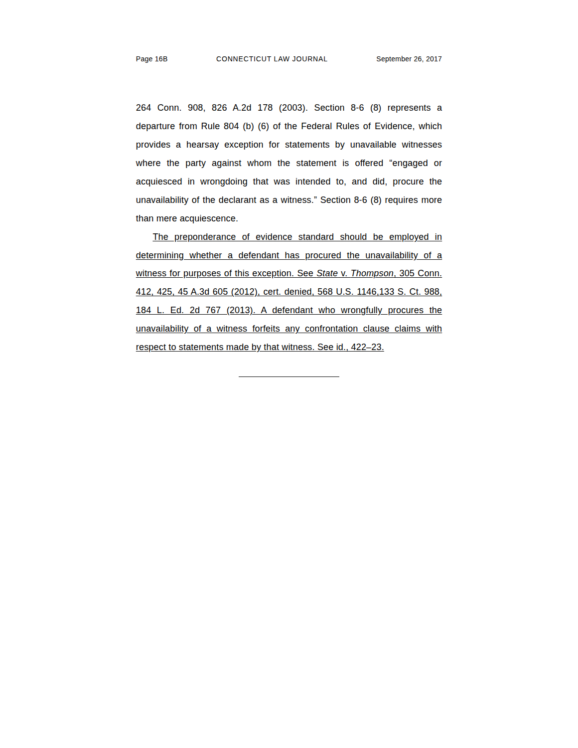Page 16B CONNECTICUT LAW JOURNAL September 26, 2017
264 Conn. 908, 826 A.2d 178 (2003). Section 8-6 (8) represents a departure from Rule 804 (b) (6) of the Federal Rules of Evidence, which provides a hearsay exception for statements by unavailable witnesses where the party against whom the statement is offered “engaged or acquiesced in wrongdoing that was intended to, and did, procure the unavailability of the declarant as a witness.” Section 8-6 (8) requires more than mere acquiescence.
The preponderance of evidence standard should be employed in determining whether a defendant has procured the unavailability of a witness for purposes of this exception. See State v. Thompson, 305 Conn. 412, 425, 45 A.3d 605 (2012), cert. denied, 568 U.S. 1146,133 S. Ct. 988, 184 L. Ed. 2d 767 (2013). A defendant who wrongfully procures the unavailability of a witness forfeits any confrontation clause claims with respect to statements made by that witness. See id., 422–23.